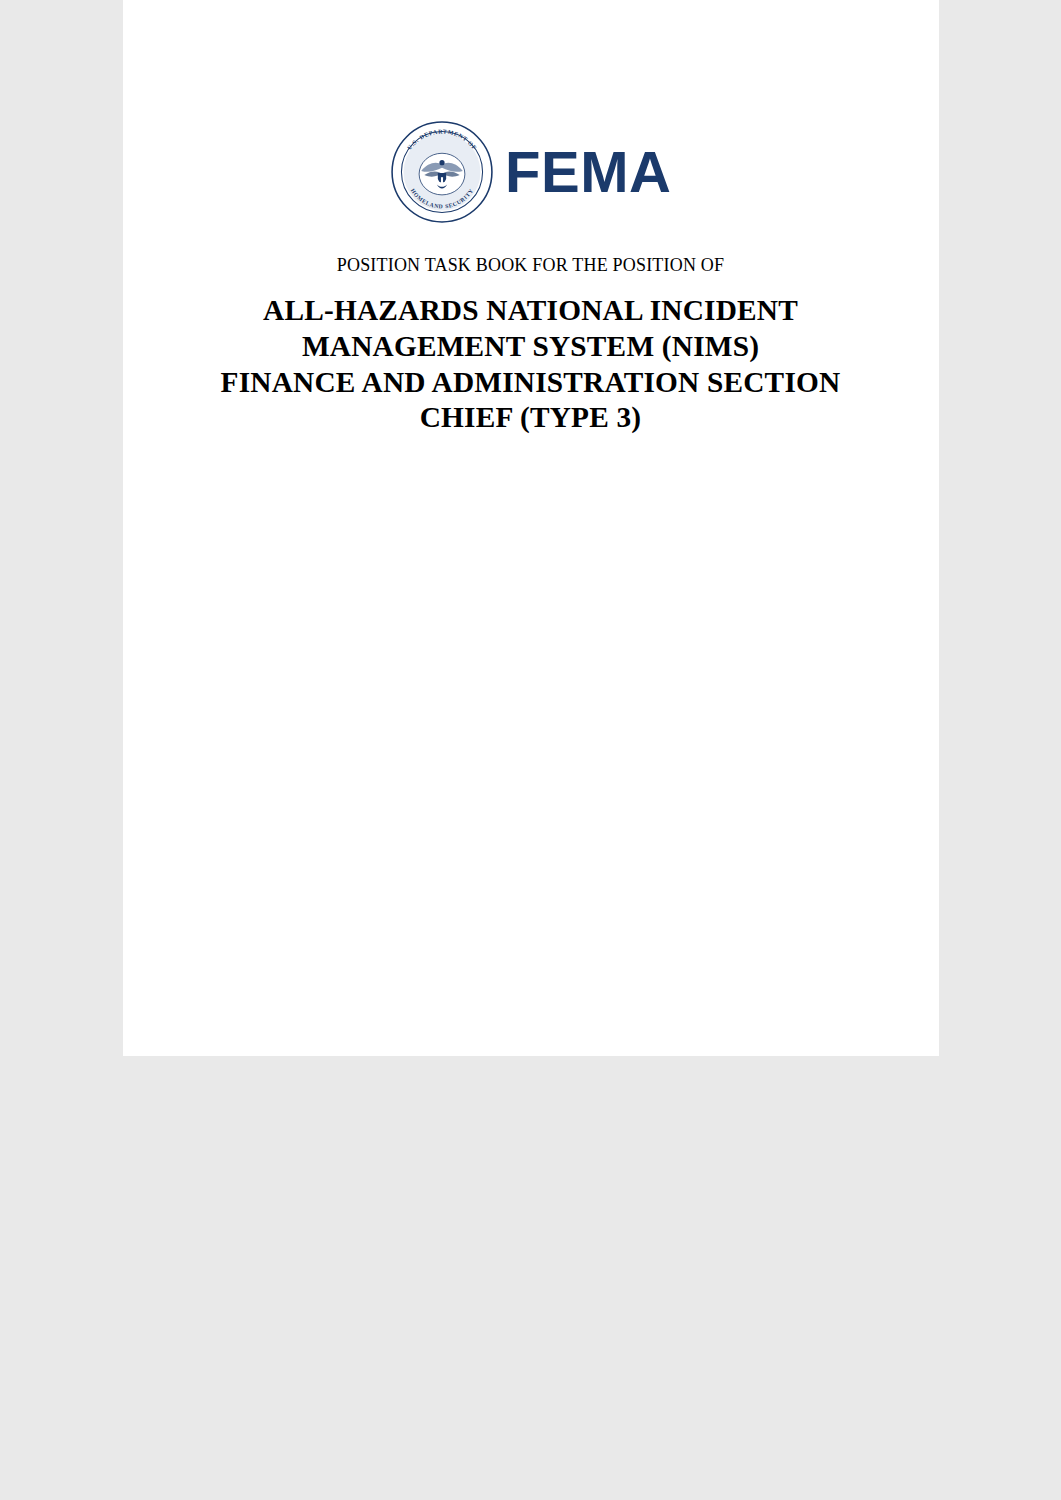U.S. DEPARTMENT OF HOMELAND SECURITY FEMA
POSITION TASK BOOK FOR THE POSITION OF
ALL-HAZARDS NATIONAL INCIDENT
MANAGEMENT SYSTEM (NIMS)
FINANCE AND ADMINISTRATION SECTION
CHIEF (TYPE 3)